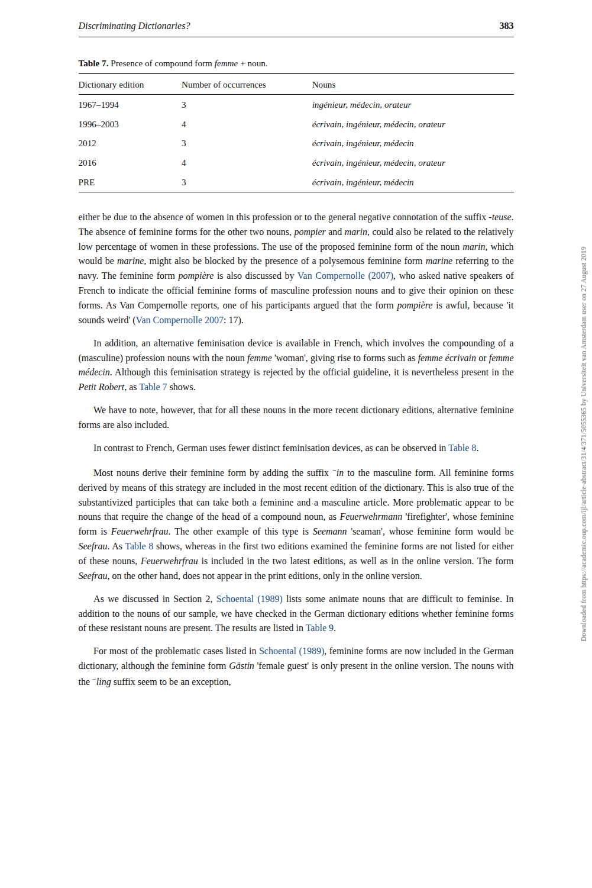Downloaded from https://academic.oup.com/ijl/article-abstract/31/4/371/5055365 by Universiteit van Amsterdam user on 27 August 2019
Discriminating Dictionaries? 383
Table 7. Presence of compound form femme + noun.
| Dictionary edition | Number of occurrences | Nouns |
| --- | --- | --- |
| 1967–1994 | 3 | ingénieur, médecin, orateur |
| 1996–2003 | 4 | écrivain, ingénieur, médecin, orateur |
| 2012 | 3 | écrivain, ingénieur, médecin |
| 2016 | 4 | écrivain, ingénieur, médecin, orateur |
| PRE | 3 | écrivain, ingénieur, médecin |
either be due to the absence of women in this profession or to the general negative connotation of the suffix -teuse. The absence of feminine forms for the other two nouns, pompier and marin, could also be related to the relatively low percentage of women in these professions. The use of the proposed feminine form of the noun marin, which would be marine, might also be blocked by the presence of a polysemous feminine form marine referring to the navy. The feminine form pompière is also discussed by Van Compernolle (2007), who asked native speakers of French to indicate the official feminine forms of masculine profession nouns and to give their opinion on these forms. As Van Compernolle reports, one of his participants argued that the form pompière is awful, because 'it sounds weird' (Van Compernolle 2007: 17).
In addition, an alternative feminisation device is available in French, which involves the compounding of a (masculine) profession nouns with the noun femme 'woman', giving rise to forms such as femme écrivain or femme médecin. Although this feminisation strategy is rejected by the official guideline, it is nevertheless present in the Petit Robert, as Table 7 shows.
We have to note, however, that for all these nouns in the more recent dictionary editions, alternative feminine forms are also included.
In contrast to French, German uses fewer distinct feminisation devices, as can be observed in Table 8.
Most nouns derive their feminine form by adding the suffix −in to the masculine form. All feminine forms derived by means of this strategy are included in the most recent edition of the dictionary. This is also true of the substantivized participles that can take both a feminine and a masculine article. More problematic appear to be nouns that require the change of the head of a compound noun, as Feuerwehrmann 'firefighter', whose feminine form is Feuerwehrfrau. The other example of this type is Seemann 'seaman', whose feminine form would be Seefrau. As Table 8 shows, whereas in the first two editions examined the feminine forms are not listed for either of these nouns, Feuerwehrfrau is included in the two latest editions, as well as in the online version. The form Seefrau, on the other hand, does not appear in the print editions, only in the online version.
As we discussed in Section 2, Schoental (1989) lists some animate nouns that are difficult to feminise. In addition to the nouns of our sample, we have checked in the German dictionary editions whether feminine forms of these resistant nouns are present. The results are listed in Table 9.
For most of the problematic cases listed in Schoental (1989), feminine forms are now included in the German dictionary, although the feminine form Gästin 'female guest' is only present in the online version. The nouns with the −ling suffix seem to be an exception,